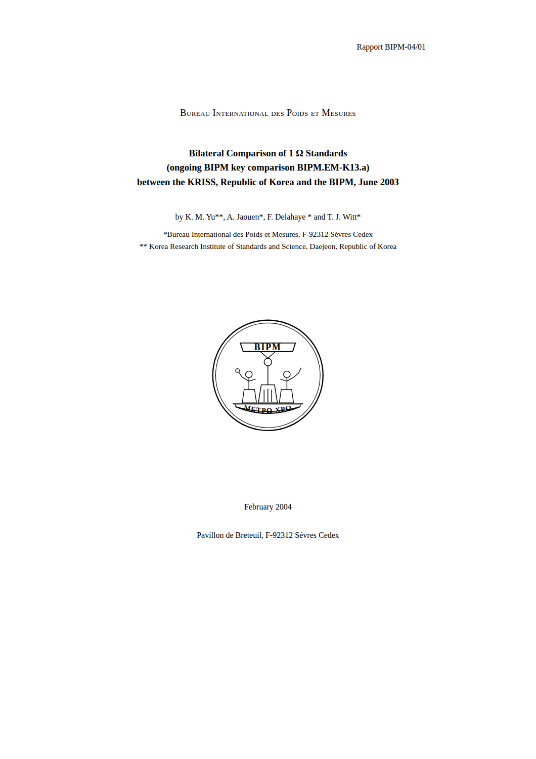Rapport BIPM-04/01
Bureau International des Poids et Mesures
Bilateral Comparison of 1 Ω Standards
(ongoing BIPM key comparison BIPM.EM-K13.a)
between the KRISS, Republic of Korea and the BIPM, June 2003
by K. M. Yu**, A. Jaouen*, F. Delahaye * and T. J. Witt*
*Bureau International des Poids et Mesures, F-92312 Sèvres Cedex
** Korea Research Institute of Standards and Science, Daejeon, Republic of Korea
BIPM ΜΕΤΡΩ ΧΡΩ
February 2004
Pavillon de Breteuil, F-92312 Sèvres Cedex